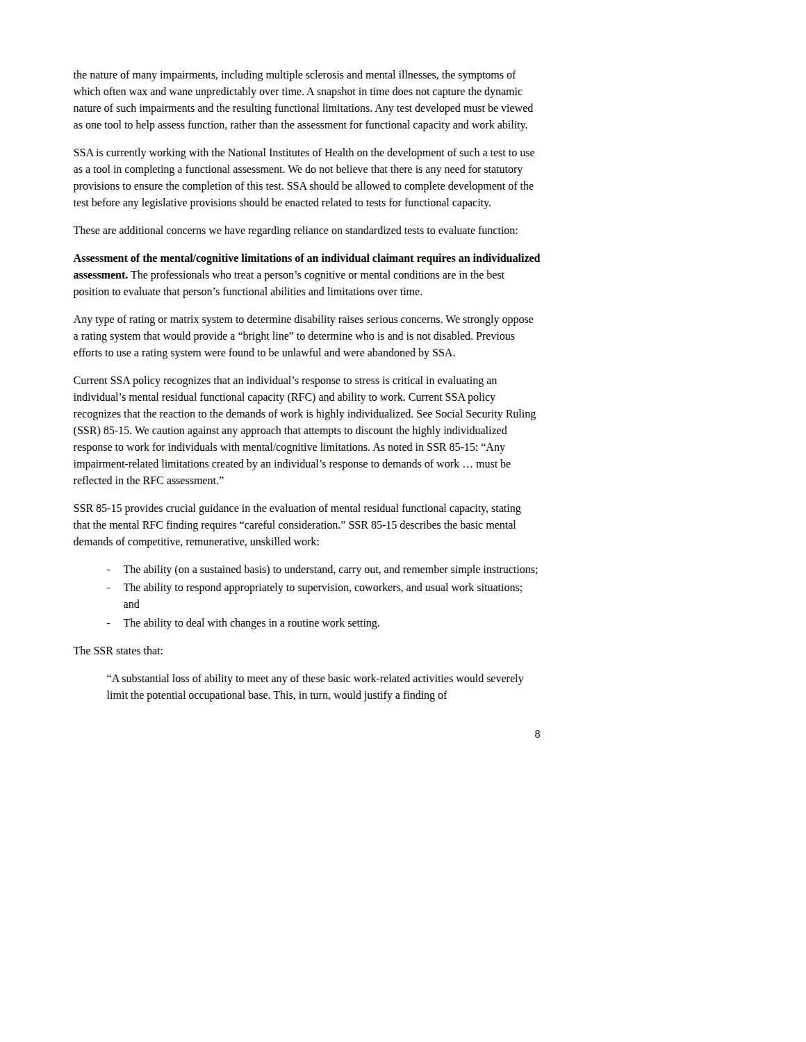the nature of many impairments, including multiple sclerosis and mental illnesses, the symptoms of which often wax and wane unpredictably over time. A snapshot in time does not capture the dynamic nature of such impairments and the resulting functional limitations. Any test developed must be viewed as one tool to help assess function, rather than the assessment for functional capacity and work ability.
SSA is currently working with the National Institutes of Health on the development of such a test to use as a tool in completing a functional assessment. We do not believe that there is any need for statutory provisions to ensure the completion of this test. SSA should be allowed to complete development of the test before any legislative provisions should be enacted related to tests for functional capacity.
These are additional concerns we have regarding reliance on standardized tests to evaluate function:
Assessment of the mental/cognitive limitations of an individual claimant requires an individualized assessment. The professionals who treat a person’s cognitive or mental conditions are in the best position to evaluate that person’s functional abilities and limitations over time.
Any type of rating or matrix system to determine disability raises serious concerns. We strongly oppose a rating system that would provide a “bright line” to determine who is and is not disabled. Previous efforts to use a rating system were found to be unlawful and were abandoned by SSA.
Current SSA policy recognizes that an individual’s response to stress is critical in evaluating an individual’s mental residual functional capacity (RFC) and ability to work. Current SSA policy recognizes that the reaction to the demands of work is highly individualized. See Social Security Ruling (SSR) 85-15. We caution against any approach that attempts to discount the highly individualized response to work for individuals with mental/cognitive limitations. As noted in SSR 85-15: “Any impairment-related limitations created by an individual’s response to demands of work … must be reflected in the RFC assessment.”
SSR 85-15 provides crucial guidance in the evaluation of mental residual functional capacity, stating that the mental RFC finding requires “careful consideration.” SSR 85-15 describes the basic mental demands of competitive, remunerative, unskilled work:
The ability (on a sustained basis) to understand, carry out, and remember simple instructions;
The ability to respond appropriately to supervision, coworkers, and usual work situations; and
The ability to deal with changes in a routine work setting.
The SSR states that:
“A substantial loss of ability to meet any of these basic work-related activities would severely limit the potential occupational base. This, in turn, would justify a finding of
8